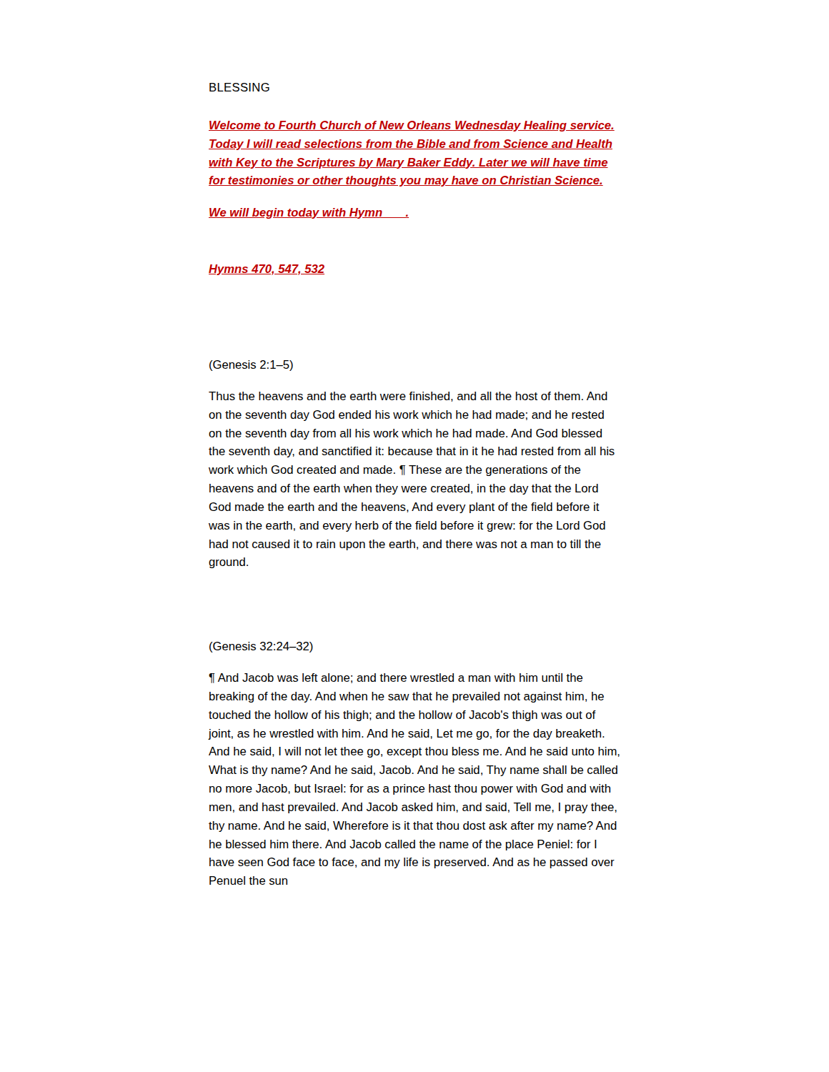BLESSING
Welcome to Fourth Church of New Orleans Wednesday Healing service. Today I will read selections from the Bible and from Science and Health with Key to the Scriptures by Mary Baker Eddy. Later we will have time for testimonies or other thoughts you may have on Christian Science.
We will begin today with Hymn ___.
Hymns 470, 547, 532
(Genesis 2:1–5)
Thus the heavens and the earth were finished, and all the host of them. And on the seventh day God ended his work which he had made; and he rested on the seventh day from all his work which he had made. And God blessed the seventh day, and sanctified it: because that in it he had rested from all his work which God created and made. ¶ These are the generations of the heavens and of the earth when they were created, in the day that the Lord God made the earth and the heavens, And every plant of the field before it was in the earth, and every herb of the field before it grew: for the Lord God had not caused it to rain upon the earth, and there was not a man to till the ground.
(Genesis 32:24–32)
¶ And Jacob was left alone; and there wrestled a man with him until the breaking of the day. And when he saw that he prevailed not against him, he touched the hollow of his thigh; and the hollow of Jacob's thigh was out of joint, as he wrestled with him. And he said, Let me go, for the day breaketh. And he said, I will not let thee go, except thou bless me. And he said unto him, What is thy name? And he said, Jacob. And he said, Thy name shall be called no more Jacob, but Israel: for as a prince hast thou power with God and with men, and hast prevailed. And Jacob asked him, and said, Tell me, I pray thee, thy name. And he said, Wherefore is it that thou dost ask after my name? And he blessed him there. And Jacob called the name of the place Peniel: for I have seen God face to face, and my life is preserved. And as he passed over Penuel the sun